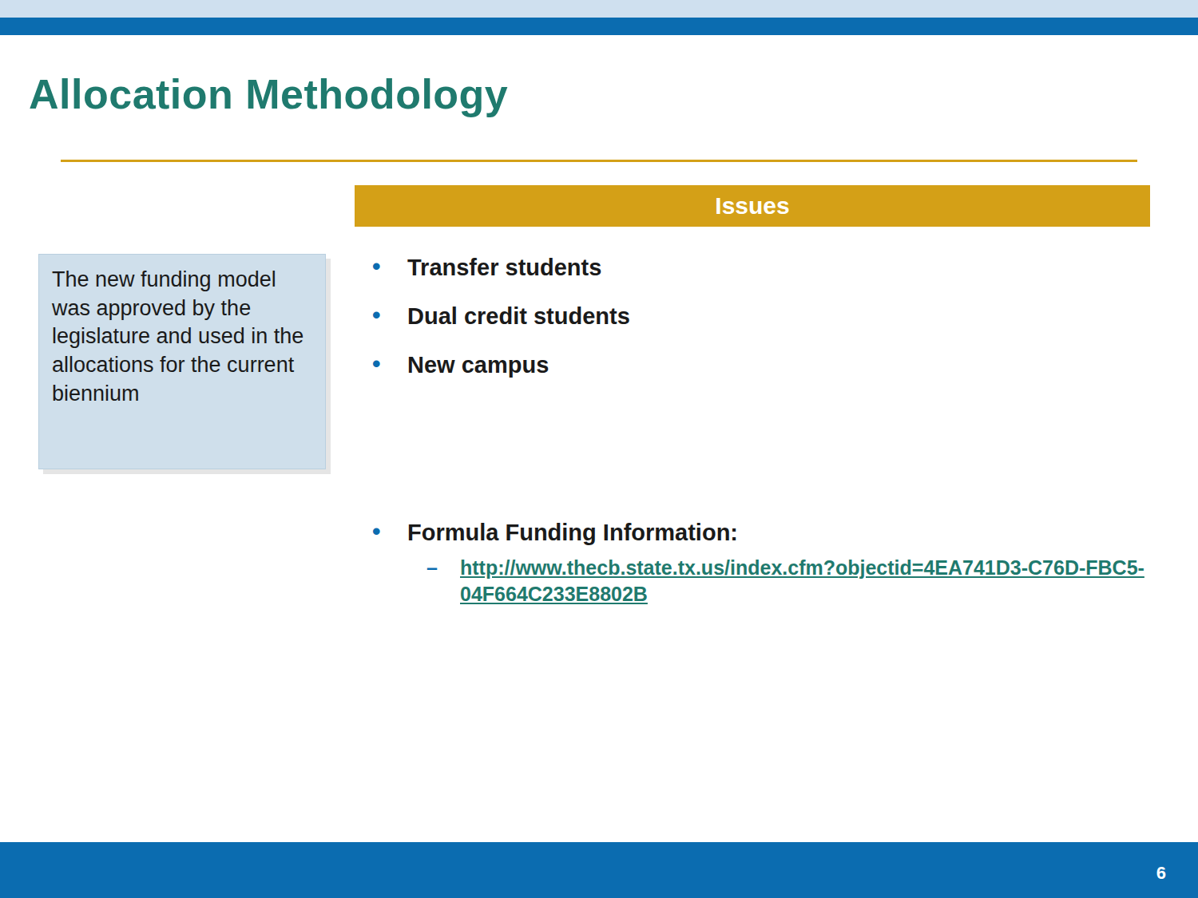Allocation Methodology
Issues
The new funding model was approved by the legislature and used in the allocations for the current biennium
Transfer students
Dual credit students
New campus
Formula Funding Information:
http://www.thecb.state.tx.us/index.cfm?objectid=4EA741D3-C76D-FBC5-04F664C233E8802B
6